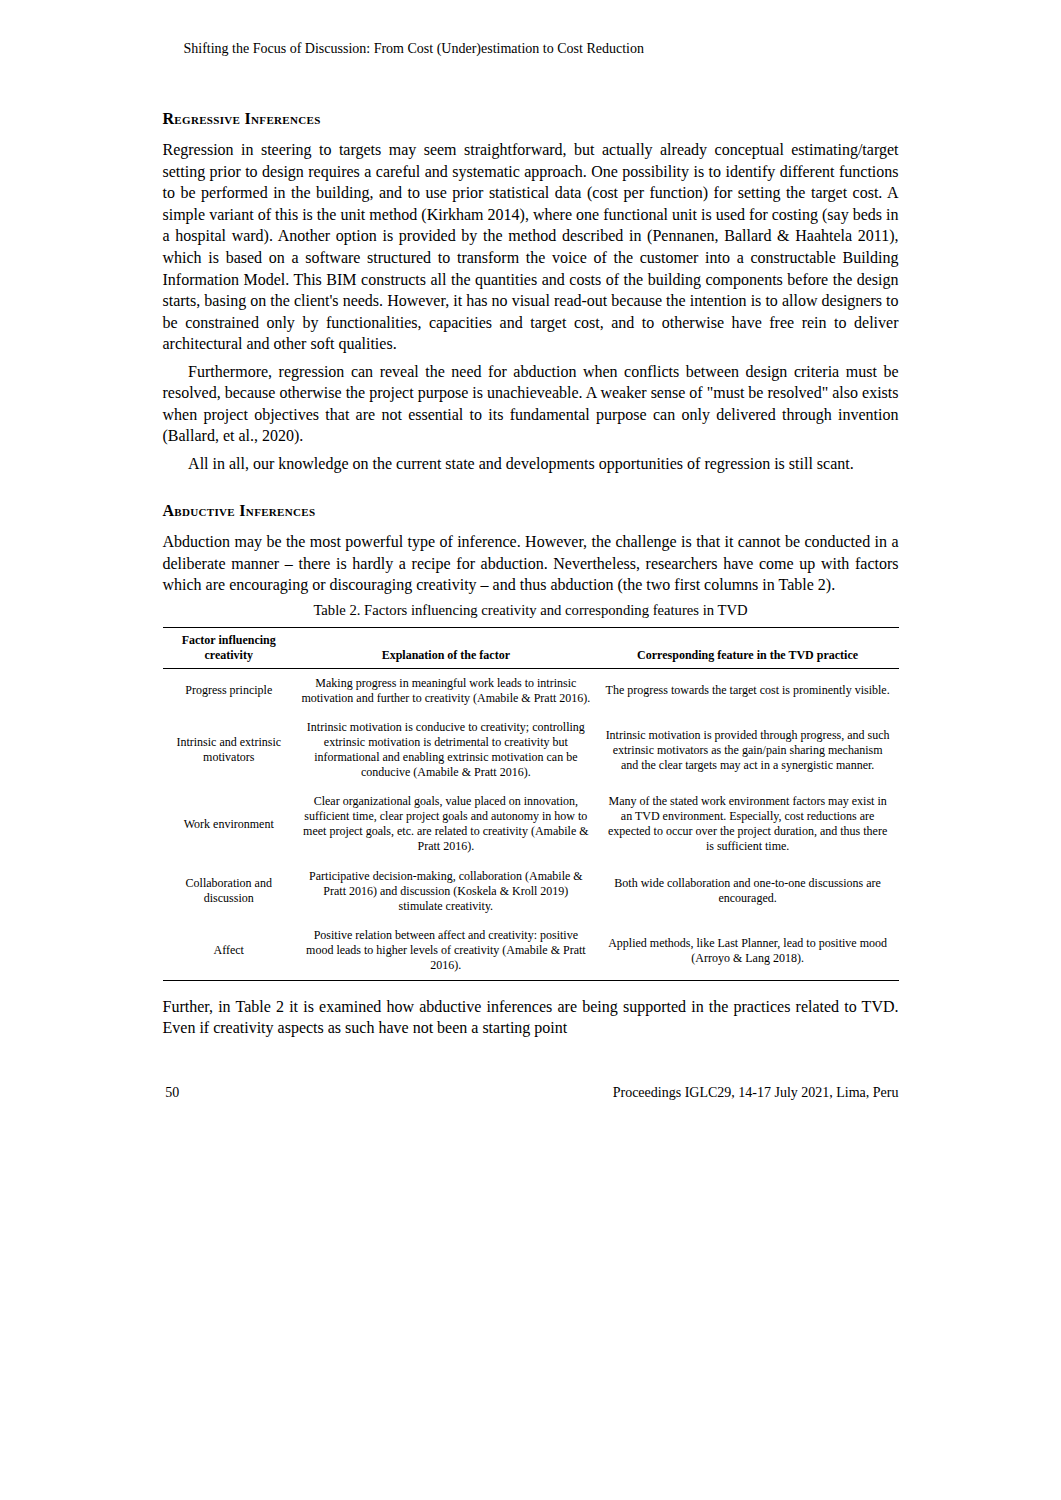Shifting the Focus of Discussion: From Cost (Under)estimation to Cost Reduction
Regressive Inferences
Regression in steering to targets may seem straightforward, but actually already conceptual estimating/target setting prior to design requires a careful and systematic approach. One possibility is to identify different functions to be performed in the building, and to use prior statistical data (cost per function) for setting the target cost. A simple variant of this is the unit method (Kirkham 2014), where one functional unit is used for costing (say beds in a hospital ward). Another option is provided by the method described in (Pennanen, Ballard & Haahtela 2011), which is based on a software structured to transform the voice of the customer into a constructable Building Information Model. This BIM constructs all the quantities and costs of the building components before the design starts, basing on the client's needs. However, it has no visual read-out because the intention is to allow designers to be constrained only by functionalities, capacities and target cost, and to otherwise have free rein to deliver architectural and other soft qualities.
Furthermore, regression can reveal the need for abduction when conflicts between design criteria must be resolved, because otherwise the project purpose is unachieveable. A weaker sense of "must be resolved" also exists when project objectives that are not essential to its fundamental purpose can only delivered through invention (Ballard, et al., 2020).
All in all, our knowledge on the current state and developments opportunities of regression is still scant.
Abductive Inferences
Abduction may be the most powerful type of inference. However, the challenge is that it cannot be conducted in a deliberate manner – there is hardly a recipe for abduction. Nevertheless, researchers have come up with factors which are encouraging or discouraging creativity – and thus abduction (the two first columns in Table 2).
Table 2. Factors influencing creativity and corresponding features in TVD
| Factor influencing creativity | Explanation of the factor | Corresponding feature in the TVD practice |
| --- | --- | --- |
| Progress principle | Making progress in meaningful work leads to intrinsic motivation and further to creativity (Amabile & Pratt 2016). | The progress towards the target cost is prominently visible. |
| Intrinsic and extrinsic motivators | Intrinsic motivation is conducive to creativity; controlling extrinsic motivation is detrimental to creativity but informational and enabling extrinsic motivation can be conducive (Amabile & Pratt 2016). | Intrinsic motivation is provided through progress, and such extrinsic motivators as the gain/pain sharing mechanism and the clear targets may act in a synergistic manner. |
| Work environment | Clear organizational goals, value placed on innovation, sufficient time, clear project goals and autonomy in how to meet project goals, etc. are related to creativity (Amabile & Pratt 2016). | Many of the stated work environment factors may exist in an TVD environment. Especially, cost reductions are expected to occur over the project duration, and thus there is sufficient time. |
| Collaboration and discussion | Participative decision-making, collaboration (Amabile & Pratt 2016) and discussion (Koskela & Kroll 2019) stimulate creativity. | Both wide collaboration and one-to-one discussions are encouraged. |
| Affect | Positive relation between affect and creativity: positive mood leads to higher levels of creativity (Amabile & Pratt 2016). | Applied methods, like Last Planner, lead to positive mood (Arroyo & Lang 2018). |
Further, in Table 2 it is examined how abductive inferences are being supported in the practices related to TVD. Even if creativity aspects as such have not been a starting point
50 Proceedings IGLC29, 14-17 July 2021, Lima, Peru